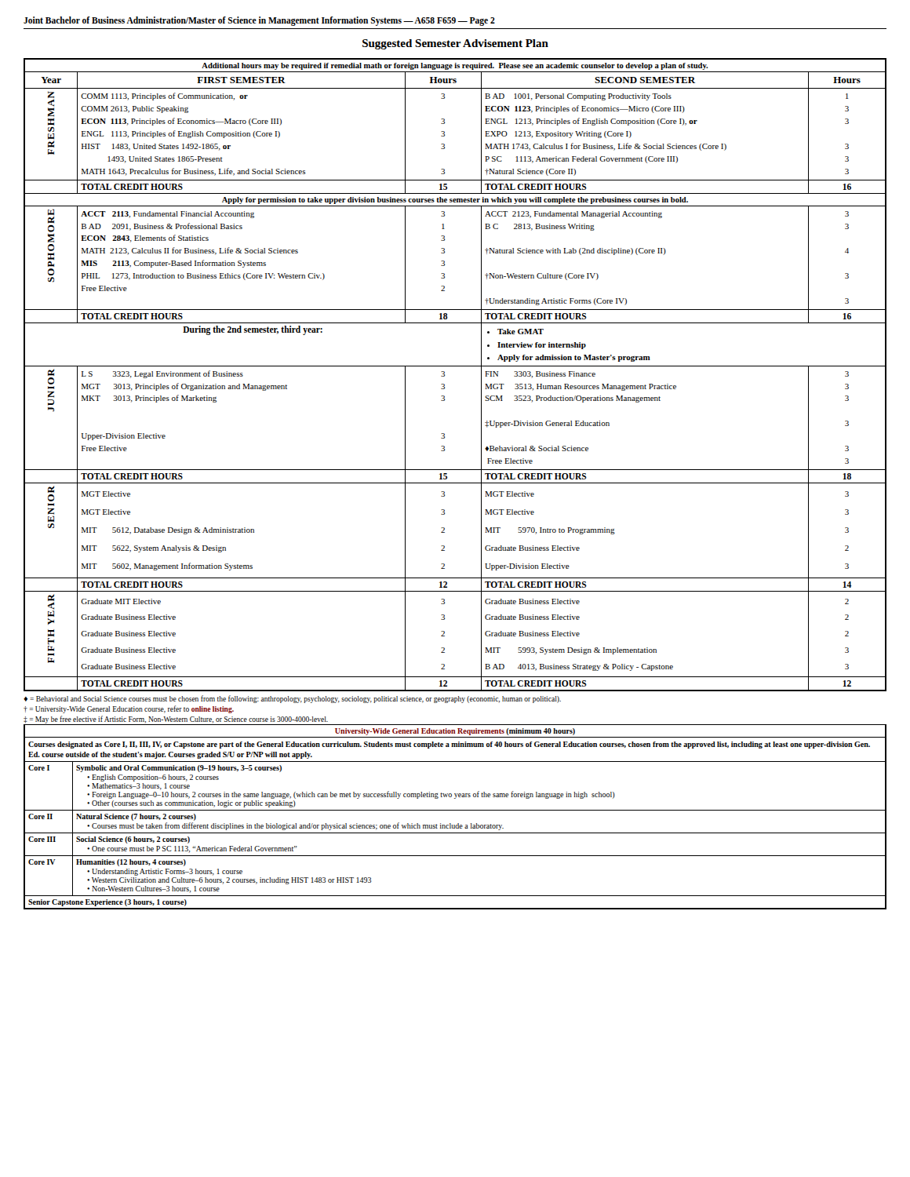Joint Bachelor of Business Administration/Master of Science in Management Information Systems — A658 F659 — Page 2
Suggested Semester Advisement Plan
| Additional hours may be required if remedial math or foreign language is required. Please see an academic counselor to develop a plan of study. |
| Year | FIRST SEMESTER | Hours | SECOND SEMESTER | Hours |
| FRESHMAN | COMM 1113, Principles of Communication, or COMM 2613, Public Speaking ECON 1113 , Principles of Economics—Macro (Core III) ENGL 1113, Principles of English Composition (Core I) HIST 1483, United States 1492-1865, or 1493, United States 1865-Present MATH 1643, Precalculus for Business, Life, and Social Sciences | 3 3 3 3 3 | B AD 1001, Personal Computing Productivity Tools ECON 1123 , Principles of Economics—Micro (Core III) ENGL 1213, Principles of English Composition (Core I), or EXPO 1213, Expository Writing (Core I) MATH 1743, Calculus I for Business, Life & Social Sciences (Core I) P SC 1113, American Federal Government (Core III) † Natural Science (Core II) | 1 3 3 3 3 3 |
| | TOTAL CREDIT HOURS | 15 | TOTAL CREDIT HOURS | 16 |
| Apply for permission to take upper division business courses the semester in which you will complete the prebusiness courses in bold. |
| SOPHOMORE | ACCT 2113 , Fundamental Financial Accounting B AD 2091, Business & Professional Basics ECON 2843 , Elements of Statistics MATH 2123, Calculus II for Business, Life & Social Sciences MIS 2113 , Computer-Based Information Systems PHIL 1273, Introduction to Business Ethics (Core IV: Western Civ.) Free Elective | 3 1 3 3 3 3 2 | ACCT 2123, Fundamental Managerial Accounting B C 2813, Business Writing † Natural Science with Lab (2nd discipline) (Core II) † Non-Western Culture (Core IV) † Understanding Artistic Forms (Core IV) | 3 3 4 3 3 |
| | TOTAL CREDIT HOURS | 18 | TOTAL CREDIT HOURS | 16 |
| During the 2nd semester, third year: | Take GMAT Interview for internship Apply for admission to Master's program |
| JUNIOR | L S 3323, Legal Environment of Business MGT 3013, Principles of Organization and Management MKT 3013, Principles of Marketing Upper-Division Elective Free Elective | 3 3 3 3 3 | FIN 3303, Business Finance MGT 3513, Human Resources Management Practice SCM 3523, Production/Operations Management ‡Upper-Division General Education ♦Behavioral & Social Science Free Elective | 3 3 3 3 3 3 |
| | TOTAL CREDIT HOURS | 15 | TOTAL CREDIT HOURS | 18 |
| SENIOR | MGT Elective MGT Elective MIT 5612, Database Design & Administration MIT 5622, System Analysis & Design MIT 5602, Management Information Systems | 3 3 2 2 2 | MGT Elective MGT Elective MIT 5970, Intro to Programming Graduate Business Elective Upper-Division Elective | 3 3 3 2 3 |
| | TOTAL CREDIT HOURS | 12 | TOTAL CREDIT HOURS | 14 |
| FIFTH YEAR | Graduate MIT Elective Graduate Business Elective Graduate Business Elective Graduate Business Elective Graduate Business Elective | 3 3 2 2 2 | Graduate Business Elective Graduate Business Elective Graduate Business Elective MIT 5993, System Design & Implementation B AD 4013, Business Strategy & Policy - Capstone | 2 2 2 3 3 |
| | TOTAL CREDIT HOURS | 12 | TOTAL CREDIT HOURS | 12 |
♦ = Behavioral and Social Science courses must be chosen from the following: anthropology, psychology, sociology, political science, or geography (economic, human or political).
† = University-Wide General Education course, refer to online listing.
‡ = May be free elective if Artistic Form, Non-Western Culture, or Science course is 3000-4000-level.
| University-Wide General Education Requirements (minimum 40 hours) |
| Courses designated as Core I, II, III, IV, or Capstone are part of the General Education curriculum. Students must complete a minimum of 40 hours of General Education courses, chosen from the approved list, including at least one upper-division Gen. Ed. course outside of the student's major. Courses graded S/U or P/NP will not apply. |
| Core I | Symbolic and Oral Communication (9–19 hours, 3–5 courses) English Composition–6 hours, 2 courses Mathematics–3 hours, 1 course Foreign Language–0–10 hours, 2 courses in the same language, (which can be met by successfully completing two years of the same foreign language in high school) Other (courses such as communication, logic or public speaking) |
| Core II | Natural Science (7 hours, 2 courses) Courses must be taken from different disciplines in the biological and/or physical sciences; one of which must include a laboratory. |
| Core III | Social Science (6 hours, 2 courses) One course must be P SC 1113, “American Federal Government” |
| Core IV | Humanities (12 hours, 4 courses) Understanding Artistic Forms–3 hours, 1 course Western Civilization and Culture–6 hours, 2 courses, including HIST 1483 or HIST 1493 Non-Western Cultures–3 hours, 1 course |
| Senior Capstone Experience (3 hours, 1 course) |